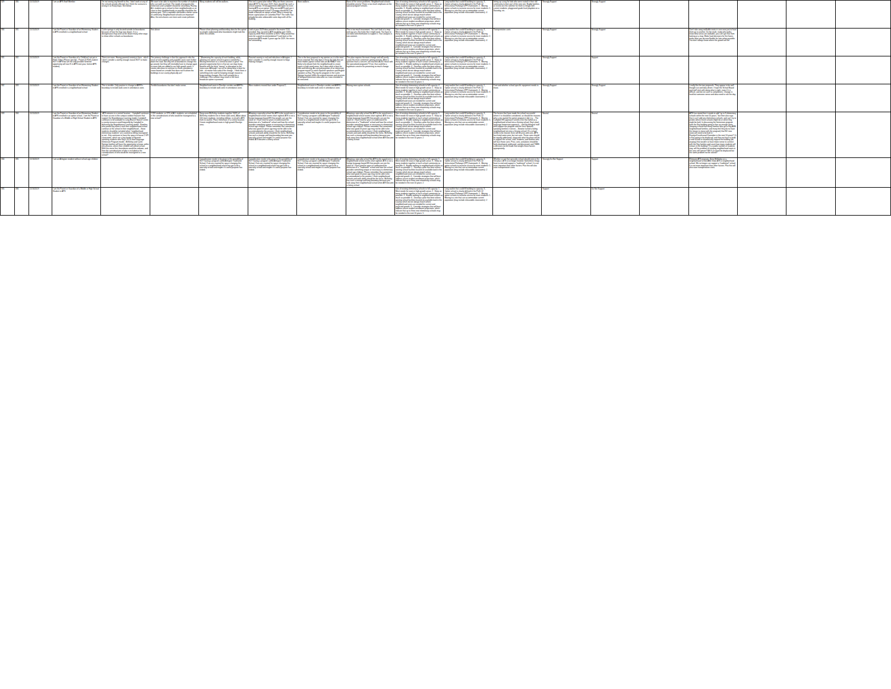| 329 | 330 | 11/15/2019 | I am an APS Staff Member | I'm not seeing any benefit to this. I don't work at any of the schools greatly affected, but I think the scenario is wrong in so many ways. See below | We want to be able to maximize the number of students who can walk to school. The needs of programs like immersion and Campbell should be secondary. Having ALL students go to school in their neighborhoods or as close to their neighborhoods as possible should be the primary goal. This is equitable and builds a better sense of community. Neighborhood schools are important! Also, the extra buses cost more and create pollution. | Many students will still be walkers. | This isn't a great plan either! Why are there concerns about ATS? In the year 2019, there should't be such a school anyhow. I'm disappointed in Arlington for even having ATS as an option. Why not end ATS and use it as a neighborhood school? Changes should NOT be made to benefit an option school. What is meant by future capital plans on Columbia Pike? The traffic has already become unbearable some days with all the building. | More walkers. | None of the seven problems. Neighborhood schools should be priority! There is too much emphasis on the special program schools. | Use of existing elementary schools to full capacity: 1 , Meet needs for seats in high-growth areas: 2 , Keep as many students together in each school community as possible: 3 , Enable walking to neighborhood schools as much as possible: 4 , Develop a plan that best utilizes existing school facilities located on available land in the County, which do not always match where neighborhood seats are needed for current and projected growth: 5 , Consider strategies that will best address recent student enrollment projections, which indicate that up to three new elementary schools may be needed in the next 10 years: 6 | Long waitlist that could fill building to capacity: 3 , Option school is clearly defined in the PreK-12 Instructional Pathways (IPP) framework: 2 , Moving option schools to increase access for more students: 1 , Moving to a site that can accommodate current population (may include relocatable classrooms): 4 | letting up a way for kids who were routed in their old community to their part of the new one. Buddy families, or events are the summer for them to mingle with current students. playground grade level playdate on a Saturday, etc. | Strongly Support | Strongly Support | | | | | |
| 330 | 331 | 11/15/2019 | I am the Parent or Guardian of an Elementary Student in APS enrolled in a neighborhood school | Carlin springs is only located outside its boundaries because of how the map was drawn. It is a disingenuous map and can be drawn many other ways to show either schools as boundaries | See above | Please show planning and boundary data for this option so people understand what boundaries might look like when this unfolds. | Look at your 2019 data posted in the matrix YOU provided. Key, located at ATS would be over 100% capacity while Fleet would be at 80%? Why would that even be a good recommendation? Look back at the projections APS made 5 years ago for 2019, the errors are astounding. | | This is too much movement. You can't look at a map and say yes, this looks like it might work. You have to use data and information to support it. Your analysis is non-existent. | Use of existing elementary schools to full capacity: 1 , Meet needs for seats in high-growth areas: 2 , Keep as many students together in each school community as possible: 4 , Enable walking to neighborhood schools as much as possible: 5 , Develop a plan that best utilizes existing school facilities located on available land in the County, which do not always match where neighborhood seats are needed for current and projected growth: 3 , Consider strategies that will best address recent student enrollment projections, which indicate that up to three new elementary schools may be needed in the next 10 years: 6 | Long waitlist that could fill building to capacity: 3 , Option school is clearly defined in the PreK-12 Instructional Pathways (IPP) framework: 1 , Moving option schools to increase access for more students: 2 , Moving to a site that can accommodate current population (may include relocatable classrooms): 4 | Transportation costs | Strongly Support | Strongly Support | | Don't take away walkable seats in core area just to have them go to another. Do the math, study who walks, know what areas are walkable, you can't get that from looking at a map. Make hard decisions for the future, make what you do now flexible for later when possible. You don't always know where the growth will be! | | | |
| 331 | 332 | 11/15/2019 | I am the Parent or Guardian of a Child(ren) not yet in PreK (Other (Please specify) - Parent of PreK student NOT in APS but am the only possible forfeited opportunity will start K in APS next year, former APS student) | There are none. Having parental anxiety is here - which I don't consider a worthy enough reason NOT to make changes. | The primary challenge is that this approach risks the issue of overcrowding and available seats even further down the road. Not only will all boundaries change this go around, but they will inevitably have to change again as more kids are added to our high growth areas. It seems ridiculous to continue to create attendance zones based on a model that does not fit where the buildings in our county physically are! | * Maximizing the capacity of each building, while allowing one option school to grow is wonderful. * Moving immersion to a central location is great! The greatest opportunity here is that we can map many benefits with the least "moves" or disruption to the status quo. Although I see all for doing what is best for kids - no matter how radical the change - I think there is something to be said for keeping enough reason to forgo making changes. But it will certainly be a challenge if this solution may result in the most broadcast option is pursued. | Parental anxiety is real and ridiculous in Arlington. I don't consider it a worthy enough reason to forgo making changes. | This is the best proposal in my opinion as it is the most future-oriented. Not only does it move the kids that are most mobile (option school kids are ALREADY less likely to be drawn from the neighborhood) to create space in high-need areas, but it does what is best for kids and learning. As a proud populate of an immersion program myself (a native Spanish speakers and English speakers at Key. Placing the program in the Carlin Springs location fulfills the original mission and structure of bilingual/immersion education as it was intended to be executed. | This plan requires the most change and will surely cause the most contention among parents. More a question than a concern, will teachers ALSO move with the specialized programs? If not, that could be a legitimate concern for preventing so much change. | Use of existing elementary schools to full capacity: 2 , Meet needs for seats in high-growth areas: 3 , Keep as many students together in each school community as possible: 5 , Enable walking to neighborhood schools as much as possible: 4 , Develop a plan that best utilizes existing school facilities located on available land in the County, which do not always match where neighborhood seats are needed for current and projected growth: 6 , Consider strategies that will best address recent student enrollment projections, which indicate that up to three new elementary schools may be needed in the next 10 years: 1 | Long waitlist that could fill building to capacity: 4 , Option school is clearly defined in the PreK-12 Instructional Pathways (IPP) framework: 3 , Moving option schools to increase access for more students: 1 , Moving to a site that can accommodate current population (may include relocatable classrooms): 2 | | Strongly Support | Support | | | | | |
| 332 | 333 | 11/15/2019 | I am the Parent or Guardian of an Elementary Student in APS enrolled in a neighborhood school | This is terrible. Only positive is change to ASFS's boundary to include walk zone in attendance zone. | Terrible boundaries that don't make sense. | Neighborhood seats in Rosslyn corridor and ASFS's boundary to include walk zone in attendance zone. | More students moved than under Proposal 1. | Neighborhood seats in Rosslyn corridor and ASFS's boundary to include walk zone in attendance zone. | Moving more option schools. | Use of existing elementary schools to full capacity: 4 , Meet needs for seats in high-growth areas: 2 , Keep as many students together in each school community as possible: 3 , Enable walking to neighborhood schools as much as possible: 1 , Develop a plan that best utilizes existing school facilities located on available land in the County, which do not always match where neighborhood seats are needed for current and projected growth: 6 , Consider strategies that will best address recent student enrollment projections, which indicate that up to three new elementary schools may be needed in the next 10 years: 5 | Long waitlist that could fill building to capacity: 1 , Option school is clearly defined in the PreK-12 Instructional Pathways (IPP) framework: 4 , Moving option schools to increase access for more students: 3 , Moving to a site that can accommodate current population (may include relocatable classrooms): 2 | Cost and whether school-specific equipment needs to move. | Strongly Support | Strongly Support | | I really like the two proposals. They appear to be well thought out and data-driven. I hope the School Board and staff stick with doing what is right, even if it is difficult, and do not cater to complainers. Change is hard but someone sense and data need to rule the day. | | | |
| 333 | 334 | 11/15/2019 | I am the Parent or Guardian of an Elementary Student in APS enrolled in an option school , I am the Parent or Guardian of a Middle or High School Student in APS | -ATS remains in a central location. - Campbell continues to have access to the campus outdoor features that support the Expeditionary Learning model. Campbell continues to be walkable to Long Branch Nature Center, a county resource used frequently by Campbell in delivering the Expeditionary Learning model. -Families who joined Key when it was their neighborhood school continue at the school in their neighborhood -- these students should be included when "neighborhood elementary students" are counted as being reassigned or not. -Key continues to have the space to house 2 VPI classrooms, which are a key feeder of Spanish speaking students who Key's 50-50 dual-language Immersion Program model. -McKinley and Carlin Springs families will have the opportunity to know, within one process, where their children will attend school. With this move first, boundaries would be redrawn, and then the considerations of who is included in the considerations of who would be reassigned to a new school? | 2,959 students, or 22% of ALL students, are scheduled in the considerations of who would be reassigned to a new school? | Keep even McKinley students together 100% of McKinley students live in these walk zone), Allow about 100 more students, including siblings, to enroll in ATS from its waitlist; Place Immersion in a central location; Create neighborhood seats in high growth Rosslyn area; | Allowing a specialty school like ATS to be saved over a neighborhood school seems short sighted. ATS is not a foreign language based ES that people can see the value of. I have tried for years to understand the distinction of a "traditional" school and how the school provides something unique or necessary to elementary school age children. Please remember that sometimes what was good 20 years ago may not be able to be accommodated in the present. I think neighborhood schools and walk ability should be the focus. McKinley has such a strange and long boundary because you specialty school and maybe it's useful purpose has ended. ATS became a lottery school | Consideration needs to be given to the possibility of NOT having a program called Arlington Traditional School. If we are counted for space changing this school to a neighborhood school has got to be a specialty school and maybe it's useful purpose has ended. | Allowing a specialty school like ATS to be saved over a neighborhood school seems short sighted. ATS is not a foreign language based ES that people can see the value of. I have tried for years to understand the distinction of a "Traditional" school and how this school provides something unique or necessary to elementary school age children. Please remember that sometimes what was good 20 years ago may not be able to be accommodated in the present. I think neighborhood schools and walk ability should be the focus. McKinley has such a strange and long boundary because you took away their neighborhood school when ATS became a lottery school | Use of existing elementary schools to full capacity: 5 , Meet needs for seats in high-growth areas: 3 , Keep as many students together in each school community as possible: 6 , Enable walking to neighborhood schools as much as possible: 1 , Develop a plan that best utilizes existing school facilities located on available land in the County, which do not always match where neighborhood seats are needed for current and projected growth: 4 , Consider strategies that will best address recent student enrollment projections, which indicate that up to three new elementary schools may be needed in the next 10 years: 2 | Long waitlist that could fill building to capacity: 3 , Option school is clearly defined in the PreK-12 Instructional Pathways (IPP) framework: 4 , Moving option schools to increase access for more students: 1 , Moving to a site that can accommodate current population (may include relocatable classrooms): 2 | The factors that have made the school successful where it is should be considered, as should the reasons why a site started the option program it did. (i.e. - The Campbell ES approach turned a site that failed as a neighborhood school into a thriving school. Key's dual-language Immersion approach -- and the bilingual staff who support the program and the local Spanish-speaking families it serves -- likewise turned a failing neighborhood site into a thriving school.) If a school needs to be moved, there will be pros and cons. APS has listed some pros, but not cons. These cons should be equally addressed, along with what the plans will be to support the school, staff, students, and families who will face those cons. Pros, cons, and plans should be fairly developed, publicized, and discussed, and THEN a decision can be made that weighs those factors appropriately. | Neutral | Neutral | | APS has stated that it needs to add "up to 3 elementary schools within the next 10 years," but then also says that it can't add any elementary schools, and can't try to predict where these schools might be or when they might be built. In discussing the Immersion program from the Key building going to free up enough seats (keeping in mind that many families who go to Key ARE neighborhood families, and many feel they do no have the means to move with the program) that NO new seats will need to be built in Rosslyn/Courthouse/Clarendon in the next 10 years? Or is Key going to be displaced, and then we have to build a new school or dramatically expand the building (de-anyway) that would it at least make sense to connect with the Key families and count how many students will remain in the building? If a sizable number of students stay, will the problem of needing neighborhood seats in the area still remain? Will 3-4 school be displaced but the same problem not be solved? | | | |
| 334 | 335 | 11/16/2019 | I am an Arlington resident without school-age children | | | Consideration needs to be given to the possibility of NOT having a program called Arlington Traditional School. If we are counted for space changing this school to a neighborhood school has got to be a specialty school and maybe it's useful purpose has ended. | Consideration needs to be given to the possibility of NOT having a program called Arlington Traditional School. If we are counted for space changing this school to a neighborhood school has got to be a specialty school and maybe it's useful purpose has ended. | Consideration needs to be given to the possibility of NOT having a program called Arlington Traditional School. If we are counted for space changing this school to a neighborhood school has got to be a specialty school and maybe it's useful purpose has ended. | Allowing a specialty school like ATS to be saved over a neighborhood school seems short sighted. ATS is not a foreign language based ES that people can see the value of. I have tried for years to understand the distinction of a "Traditional" school and how this school provides something unique or necessary to elementary school age children. Please remember that sometimes what was good 20 years ago may not be able to be accommodated in the present. I think neighborhood schools and walk ability should be the focus. McKinley has such a strange and long boundary because you took away their neighborhood school when ATS became a lottery school | Use of existing elementary schools to full capacity: 5 , Meet needs for seats in high-growth areas: 3 , Keep as many students together in each school community as possible: 6 , Enable walking to neighborhood schools as much as possible: 1 , Develop a plan that best utilizes existing school facilities located on available land in the County, which do not always match where neighborhood seats are needed for current and projected growth: 4 , Consider strategies that will best address recent student enrollment projections, which indicate that up to three new elementary schools may be needed in the next 10 years: 2 | Long waitlist that could fill building to capacity: 3 , Option school is clearly defined in the PreK-12 Instructional Pathways (IPP) framework: 4 , Moving option schools to increase access for more students: 1 , Moving to a site that can accommodate current population (may include relocatable classrooms): 2 | Whether or not that specialty school should exist in the first place. ATS is no longer needed. Sometimes things have to end and support a "traditional" school. It is not more important than other factors. Plus this will also save transportation costs. | Strongly Do Not Support | Support | | Eliminate ATS program. Keep McKinley as a neighborhood school AND make ATS a neighborhood school. We no longer can support a "traditional" school. It is not more important than other factors. Plus this will also save transportation costs. | | | |
| 335 | 336 | 11/16/2019 | I am the Parent or Guardian of a Middle or High School Student in APS | | | | | | | Use of existing elementary schools to full capacity: 1 , Meet needs for seats in high-growth areas: 2 , Keep as many students together in each school community as possible: 4 , Enable walking to neighborhood schools as much as possible: 6 , Develop a plan that best utilizes existing school facilities located on available land in the County, which do not always match where neighborhood seats are needed for current and projected growth: 3 , Consider strategies that will best address recent student enrollment projections, which indicate that up to three new elementary schools may be needed in the next 10 years: 5 | Long waitlist that could fill building to capacity: 3 , Option school is clearly defined in the PreK-12 Instructional Pathways (IPP) framework: 1 , Moving option schools to increase access for more students: 1 , Moving to a site that can accommodate current population (may include relocatable classrooms): 2 | | Support | Do Not Support | | | | | |